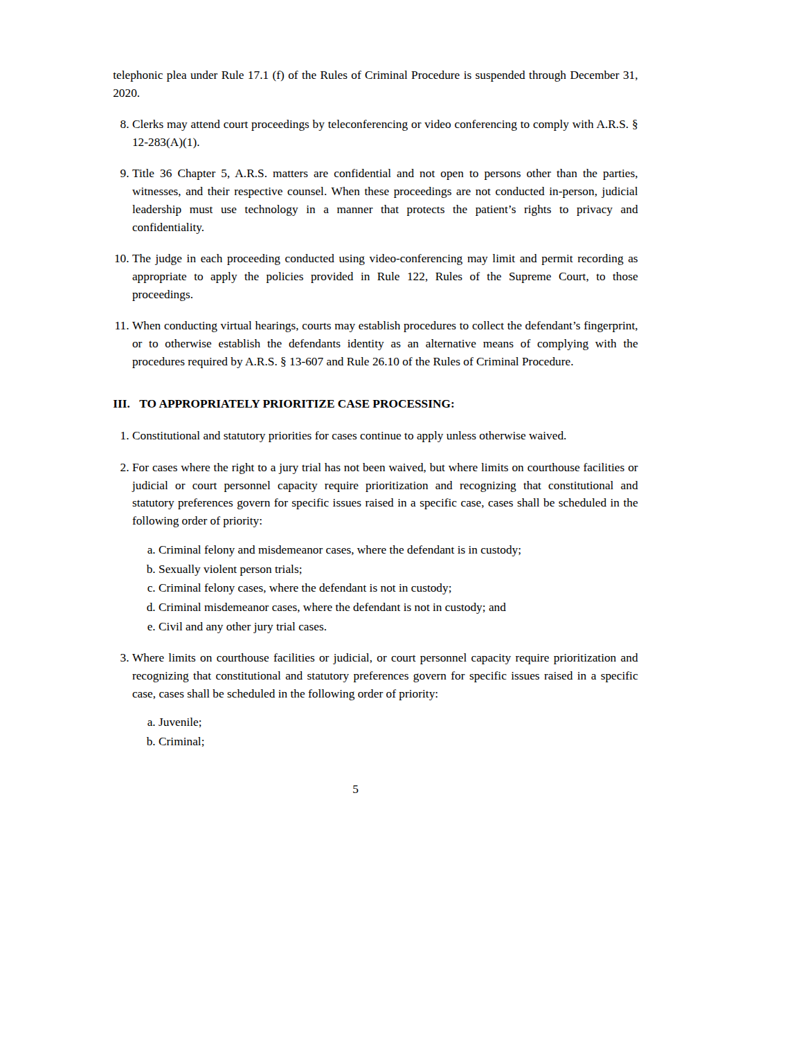telephonic plea under Rule 17.1 (f) of the Rules of Criminal Procedure is suspended through December 31, 2020.
Clerks may attend court proceedings by teleconferencing or video conferencing to comply with A.R.S. § 12-283(A)(1).
Title 36 Chapter 5, A.R.S. matters are confidential and not open to persons other than the parties, witnesses, and their respective counsel. When these proceedings are not conducted in-person, judicial leadership must use technology in a manner that protects the patient’s rights to privacy and confidentiality.
The judge in each proceeding conducted using video-conferencing may limit and permit recording as appropriate to apply the policies provided in Rule 122, Rules of the Supreme Court, to those proceedings.
When conducting virtual hearings, courts may establish procedures to collect the defendant’s fingerprint, or to otherwise establish the defendants identity as an alternative means of complying with the procedures required by A.R.S. § 13-607 and Rule 26.10 of the Rules of Criminal Procedure.
III. TO APPROPRIATELY PRIORITIZE CASE PROCESSING:
Constitutional and statutory priorities for cases continue to apply unless otherwise waived.
For cases where the right to a jury trial has not been waived, but where limits on courthouse facilities or judicial or court personnel capacity require prioritization and recognizing that constitutional and statutory preferences govern for specific issues raised in a specific case, cases shall be scheduled in the following order of priority:
Criminal felony and misdemeanor cases, where the defendant is in custody;
Sexually violent person trials;
Criminal felony cases, where the defendant is not in custody;
Criminal misdemeanor cases, where the defendant is not in custody; and
Civil and any other jury trial cases.
Where limits on courthouse facilities or judicial, or court personnel capacity require prioritization and recognizing that constitutional and statutory preferences govern for specific issues raised in a specific case, cases shall be scheduled in the following order of priority:
Juvenile;
Criminal;
5